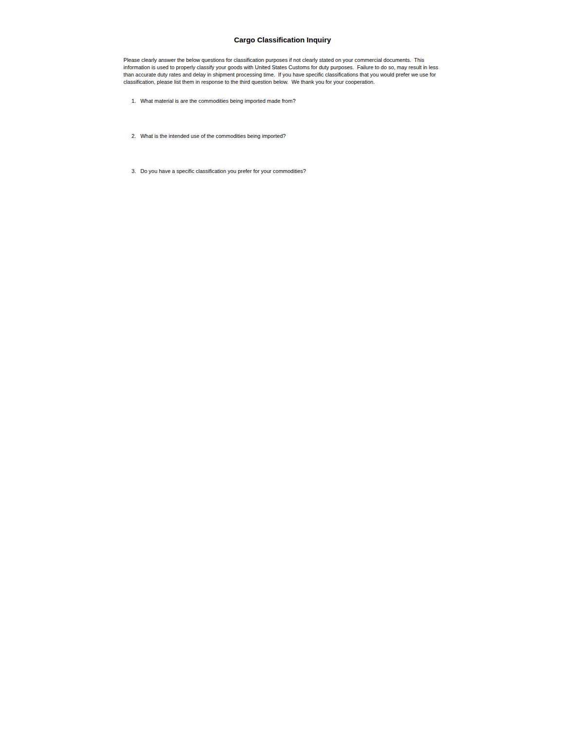Cargo Classification Inquiry
Please clearly answer the below questions for classification purposes if not clearly stated on your commercial documents. This information is used to properly classify your goods with United States Customs for duty purposes. Failure to do so, may result in less than accurate duty rates and delay in shipment processing time. If you have specific classifications that you would prefer we use for classification, please list them in response to the third question below. We thank you for your cooperation.
What material is are the commodities being imported made from?
What is the intended use of the commodities being imported?
Do you have a specific classification you prefer for your commodities?